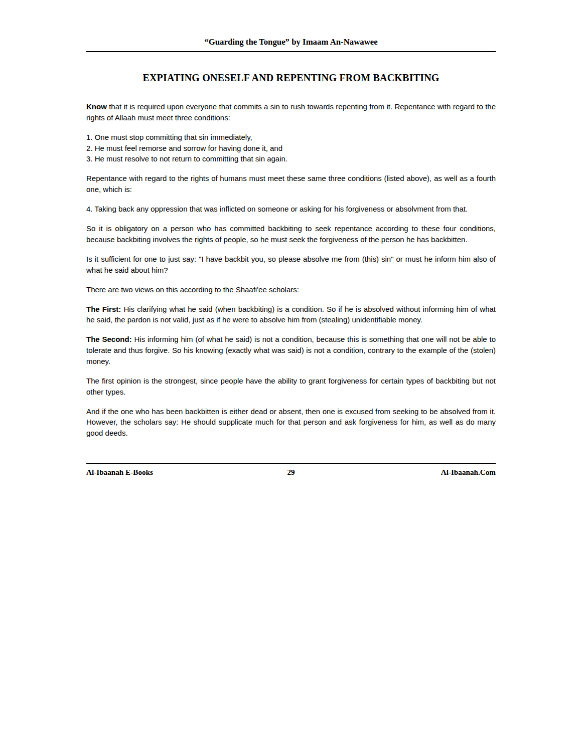“Guarding the Tongue” by Imaam An-Nawawee
EXPIATING ONESELF AND REPENTING FROM BACKBITING
Know that it is required upon everyone that commits a sin to rush towards repenting from it. Repentance with regard to the rights of Allaah must meet three conditions:
1. One must stop committing that sin immediately,
2. He must feel remorse and sorrow for having done it, and
3. He must resolve to not return to committing that sin again.
Repentance with regard to the rights of humans must meet these same three conditions (listed above), as well as a fourth one, which is:
4. Taking back any oppression that was inflicted on someone or asking for his forgiveness or absolvment from that.
So it is obligatory on a person who has committed backbiting to seek repentance according to these four conditions, because backbiting involves the rights of people, so he must seek the forgiveness of the person he has backbitten.
Is it sufficient for one to just say: "I have backbit you, so please absolve me from (this) sin" or must he inform him also of what he said about him?
There are two views on this according to the Shaafi'ee scholars:
The First: His clarifying what he said (when backbiting) is a condition. So if he is absolved without informing him of what he said, the pardon is not valid, just as if he were to absolve him from (stealing) unidentifiable money.
The Second: His informing him (of what he said) is not a condition, because this is something that one will not be able to tolerate and thus forgive. So his knowing (exactly what was said) is not a condition, contrary to the example of the (stolen) money.
The first opinion is the strongest, since people have the ability to grant forgiveness for certain types of backbiting but not other types.
And if the one who has been backbitten is either dead or absent, then one is excused from seeking to be absolved from it. However, the scholars say: He should supplicate much for that person and ask forgiveness for him, as well as do many good deeds.
Al-Ibaanah E-Books 29 Al-Ibaanah.Com